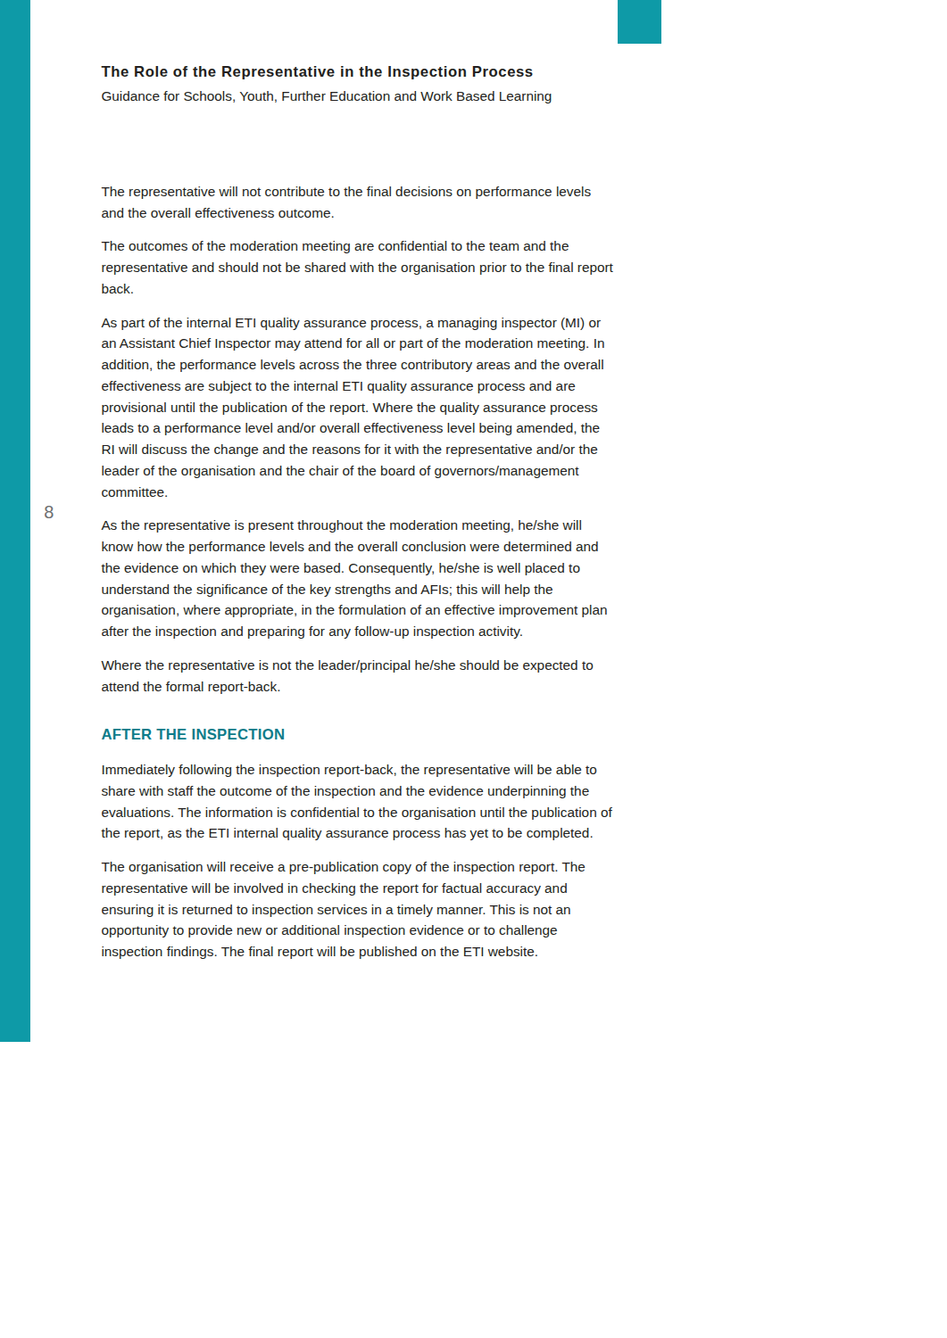8
The Role of the Representative in the Inspection Process
Guidance for Schools, Youth, Further Education and Work Based Learning
The representative will not contribute to the final decisions on performance levels and the overall effectiveness outcome.
The outcomes of the moderation meeting are confidential to the team and the representative and should not be shared with the organisation prior to the final report back.
As part of the internal ETI quality assurance process, a managing inspector (MI) or an Assistant Chief Inspector may attend for all or part of the moderation meeting. In addition, the performance levels across the three contributory areas and the overall effectiveness are subject to the internal ETI quality assurance process and are provisional until the publication of the report. Where the quality assurance process leads to a performance level and/or overall effectiveness level being amended, the RI will discuss the change and the reasons for it with the representative and/or the leader of the organisation and the chair of the board of governors/management committee.
As the representative is present throughout the moderation meeting, he/she will know how the performance levels and the overall conclusion were determined and the evidence on which they were based. Consequently, he/she is well placed to understand the significance of the key strengths and AFIs; this will help the organisation, where appropriate, in the formulation of an effective improvement plan after the inspection and preparing for any follow-up inspection activity.
Where the representative is not the leader/principal he/she should be expected to attend the formal report-back.
AFTER THE INSPECTION
Immediately following the inspection report-back, the representative will be able to share with staff the outcome of the inspection and the evidence underpinning the evaluations. The information is confidential to the organisation until the publication of the report, as the ETI internal quality assurance process has yet to be completed.
The organisation will receive a pre-publication copy of the inspection report. The representative will be involved in checking the report for factual accuracy and ensuring it is returned to inspection services in a timely manner. This is not an opportunity to provide new or additional inspection evidence or to challenge inspection findings. The final report will be published on the ETI website.